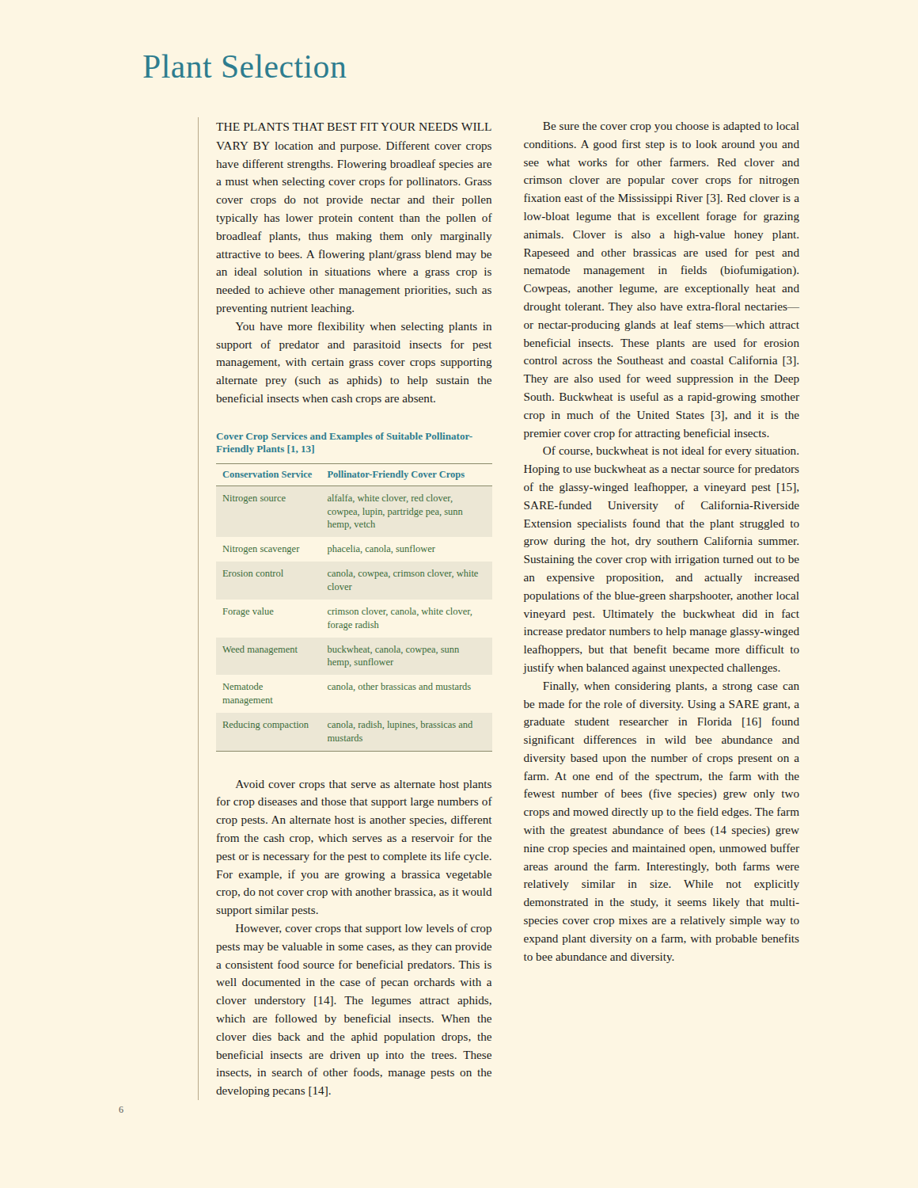Plant Selection
THE PLANTS THAT BEST FIT YOUR NEEDS WILL VARY BY location and purpose. Different cover crops have different strengths. Flowering broadleaf species are a must when selecting cover crops for pollinators. Grass cover crops do not provide nectar and their pollen typically has lower protein content than the pollen of broadleaf plants, thus making them only marginally attractive to bees. A flowering plant/grass blend may be an ideal solution in situations where a grass crop is needed to achieve other management priorities, such as preventing nutrient leaching.
You have more flexibility when selecting plants in support of predator and parasitoid insects for pest management, with certain grass cover crops supporting alternate prey (such as aphids) to help sustain the beneficial insects when cash crops are absent.
Cover Crop Services and Examples of Suitable Pollinator-Friendly Plants [1, 13]
| Conservation Service | Pollinator-Friendly Cover Crops |
| --- | --- |
| Nitrogen source | alfalfa, white clover, red clover, cowpea, lupin, partridge pea, sunn hemp, vetch |
| Nitrogen scavenger | phacelia, canola, sunflower |
| Erosion control | canola, cowpea, crimson clover, white clover |
| Forage value | crimson clover, canola, white clover, forage radish |
| Weed management | buckwheat, canola, cowpea, sunn hemp, sunflower |
| Nematode management | canola, other brassicas and mustards |
| Reducing compaction | canola, radish, lupines, brassicas and mustards |
Avoid cover crops that serve as alternate host plants for crop diseases and those that support large numbers of crop pests. An alternate host is another species, different from the cash crop, which serves as a reservoir for the pest or is necessary for the pest to complete its life cycle. For example, if you are growing a brassica vegetable crop, do not cover crop with another brassica, as it would support similar pests.
However, cover crops that support low levels of crop pests may be valuable in some cases, as they can provide a consistent food source for beneficial predators. This is well documented in the case of pecan orchards with a clover understory [14]. The legumes attract aphids, which are followed by beneficial insects. When the clover dies back and the aphid population drops, the beneficial insects are driven up into the trees. These insects, in search of other foods, manage pests on the developing pecans [14].
Be sure the cover crop you choose is adapted to local conditions. A good first step is to look around you and see what works for other farmers. Red clover and crimson clover are popular cover crops for nitrogen fixation east of the Mississippi River [3]. Red clover is a low-bloat legume that is excellent forage for grazing animals. Clover is also a high-value honey plant. Rapeseed and other brassicas are used for pest and nematode management in fields (biofumigation). Cowpeas, another legume, are exceptionally heat and drought tolerant. They also have extra-floral nectaries—or nectar-producing glands at leaf stems—which attract beneficial insects. These plants are used for erosion control across the Southeast and coastal California [3]. They are also used for weed suppression in the Deep South. Buckwheat is useful as a rapid-growing smother crop in much of the United States [3], and it is the premier cover crop for attracting beneficial insects.
Of course, buckwheat is not ideal for every situation. Hoping to use buckwheat as a nectar source for predators of the glassy-winged leafhopper, a vineyard pest [15], SARE-funded University of California-Riverside Extension specialists found that the plant struggled to grow during the hot, dry southern California summer. Sustaining the cover crop with irrigation turned out to be an expensive proposition, and actually increased populations of the blue-green sharpshooter, another local vineyard pest. Ultimately the buckwheat did in fact increase predator numbers to help manage glassy-winged leafhoppers, but that benefit became more difficult to justify when balanced against unexpected challenges.
Finally, when considering plants, a strong case can be made for the role of diversity. Using a SARE grant, a graduate student researcher in Florida [16] found significant differences in wild bee abundance and diversity based upon the number of crops present on a farm. At one end of the spectrum, the farm with the fewest number of bees (five species) grew only two crops and mowed directly up to the field edges. The farm with the greatest abundance of bees (14 species) grew nine crop species and maintained open, unmowed buffer areas around the farm. Interestingly, both farms were relatively similar in size. While not explicitly demonstrated in the study, it seems likely that multi-species cover crop mixes are a relatively simple way to expand plant diversity on a farm, with probable benefits to bee abundance and diversity.
6